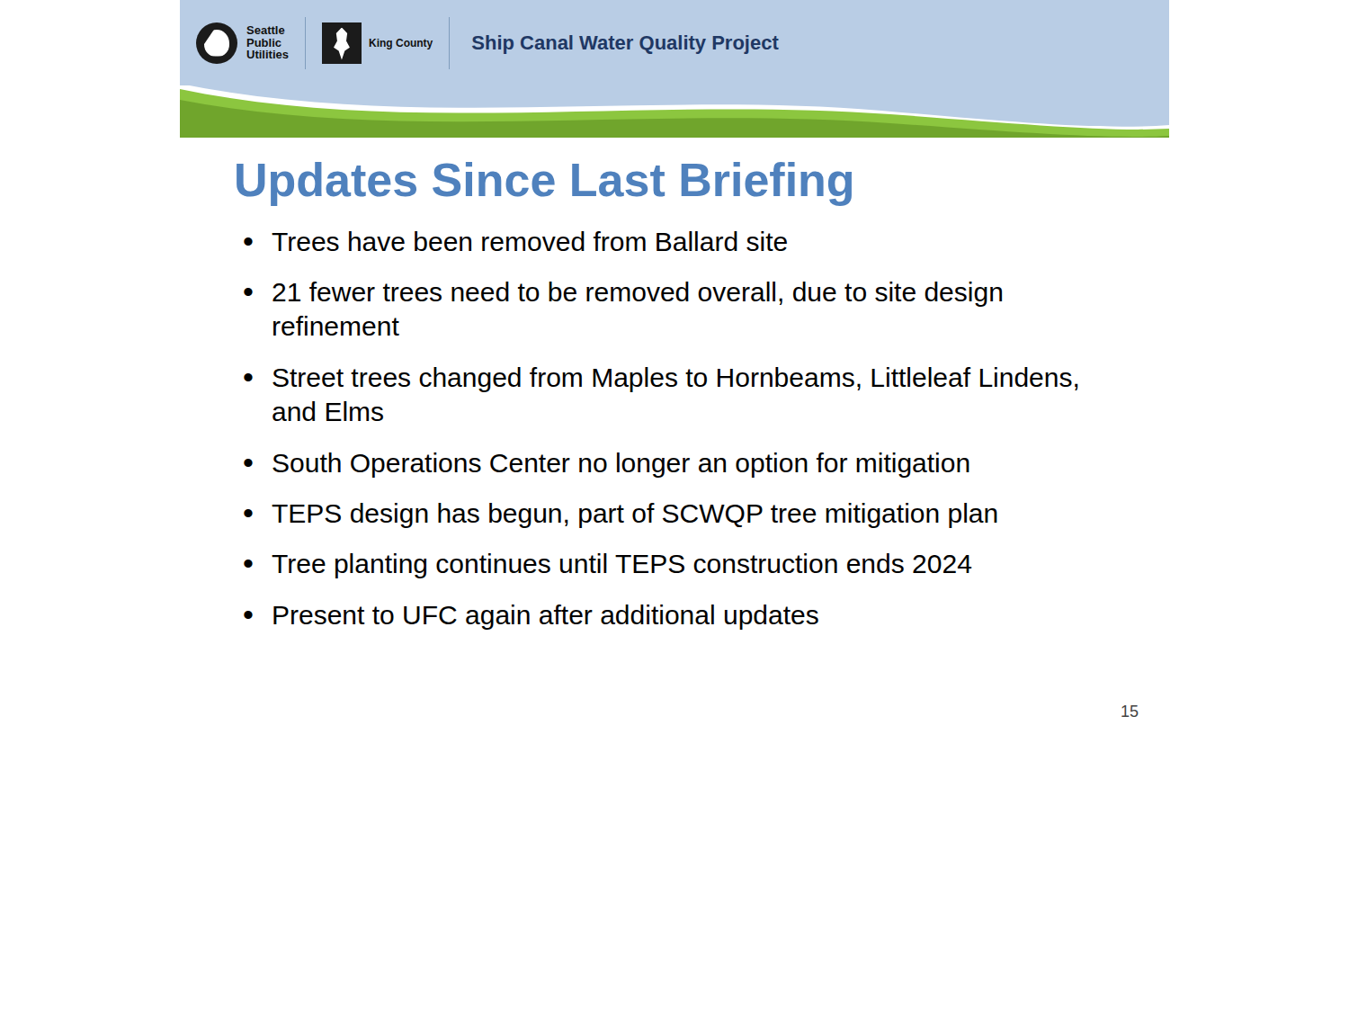Seattle
Public
Utilities
King County
Ship Canal Water Quality Project
Updates Since Last Briefing
Trees have been removed from Ballard site
21 fewer trees need to be removed overall, due to site design refinement
Street trees changed from Maples to Hornbeams, Littleleaf Lindens, and Elms
South Operations Center no longer an option for mitigation
TEPS design has begun, part of SCWQP tree mitigation plan
Tree planting continues until TEPS construction ends 2024
Present to UFC again after additional updates
15